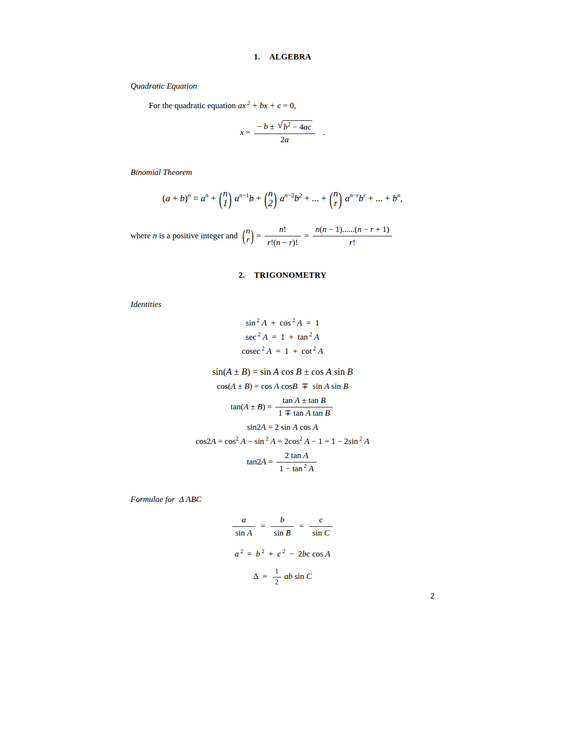1. ALGEBRA
Quadratic Equation
For the quadratic equation ax 2 + bx + c = 0,
x = − b ± b2 − 4ac 2a .
Binomial Theorem
(a + b)n = an + n 1 an−1b + n 2 an−2b2 + ... + nr an−rbr + ... + bn,
where n is a positive integer and nr = n! r!(n − r)! = n(n − 1)......(n − r + 1) r!
2. TRIGONOMETRY
Identities
sin 2 A + cos 2 A = 1
sec 2 A = 1 + tan 2 A
cosec 2 A = 1 + cot 2 A
sin(A ± B) = sin A cos B ± cos A sin B
cos(A ± B) = cos A cosB ∓ sin A sin B
tan(A ± B) = tan A ± tan B 1 ∓ tan A tan B
sin2A = 2 sin A cos A
cos2A = cos2 A − sin 2 A = 2cos2 A − 1 = 1 − 2sin 2 A
tan2A = 2 tan A 1 − tan 2 A
Formulae for Δ ABC
a sin A = b sin B = c sin C
a 2 = b 2 + c 2 − 2bc cos A
Δ = 1 2 ab sin C
2